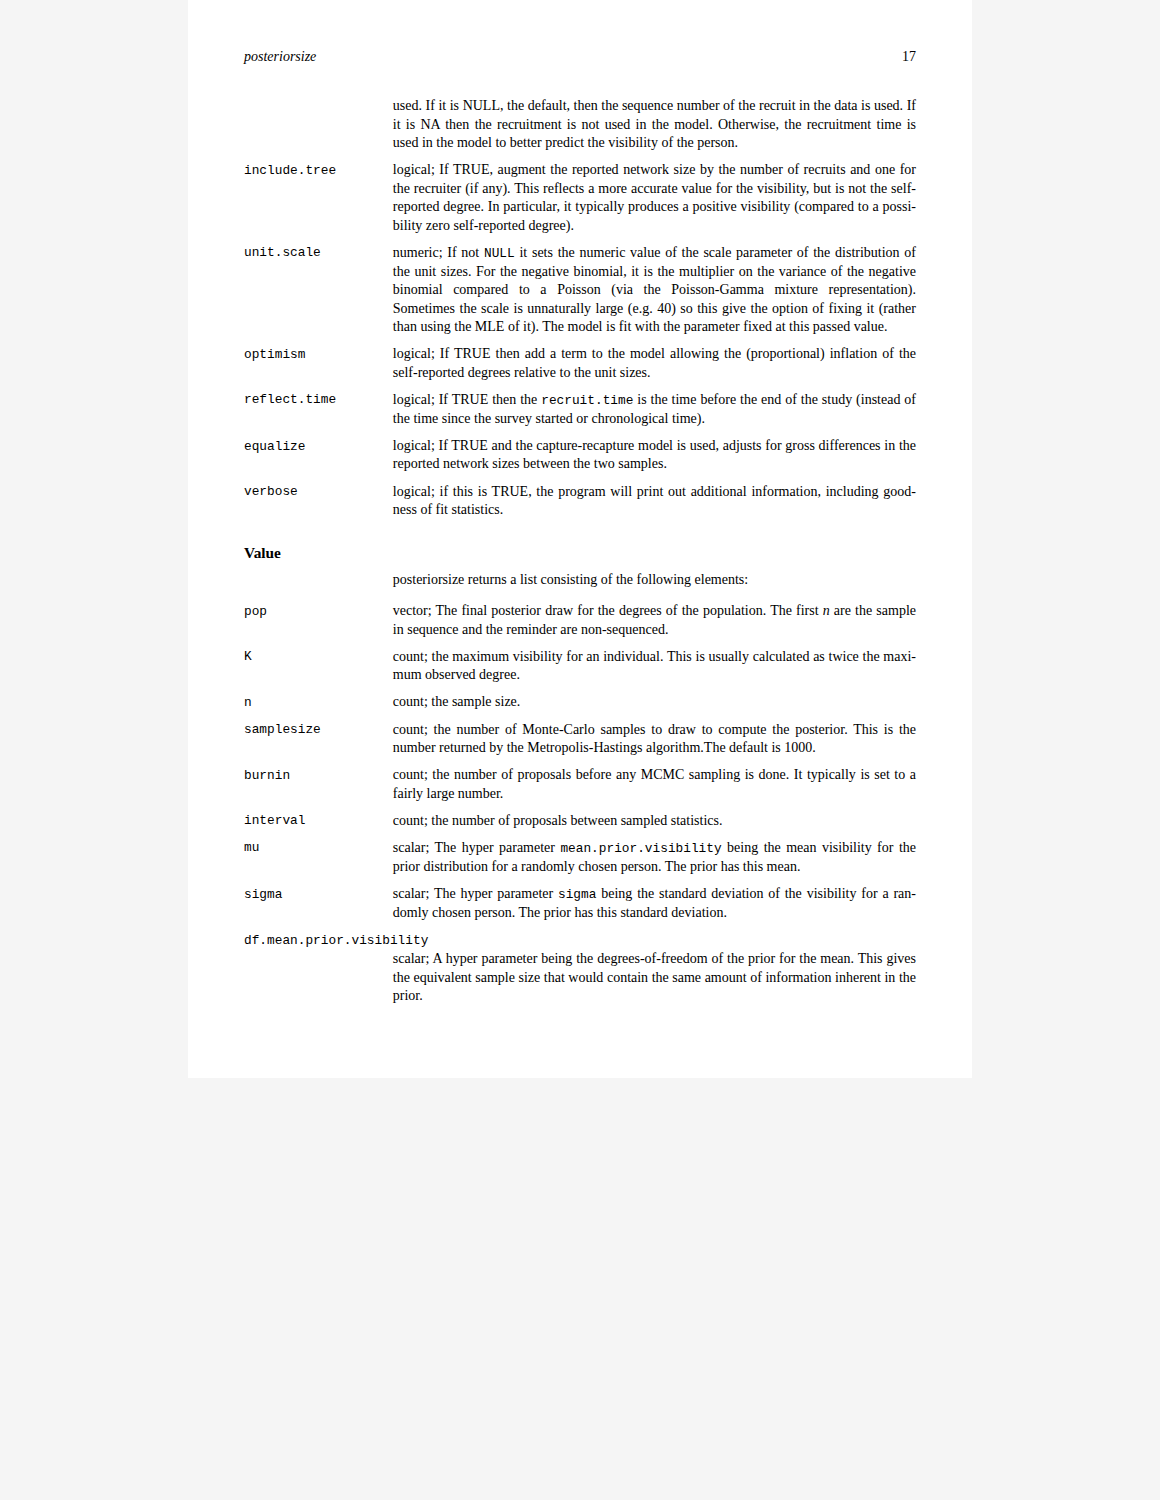posteriorsize 17
used. If it is NULL, the default, then the sequence number of the recruit in the data is used. If it is NA then the recruitment is not used in the model. Otherwise, the recruitment time is used in the model to better predict the visibility of the person.
include.tree
logical; If TRUE, augment the reported network size by the number of recruits and one for the recruiter (if any). This reflects a more accurate value for the visibility, but is not the self-reported degree. In particular, it typically produces a positive visibility (compared to a possibility zero self-reported degree).
unit.scale
numeric; If not NULL it sets the numeric value of the scale parameter of the distribution of the unit sizes. For the negative binomial, it is the multiplier on the variance of the negative binomial compared to a Poisson (via the Poisson-Gamma mixture representation). Sometimes the scale is unnaturally large (e.g. 40) so this give the option of fixing it (rather than using the MLE of it). The model is fit with the parameter fixed at this passed value.
optimism
logical; If TRUE then add a term to the model allowing the (proportional) inflation of the self-reported degrees relative to the unit sizes.
reflect.time
logical; If TRUE then the recruit.time is the time before the end of the study (instead of the time since the survey started or chronological time).
equalize
logical; If TRUE and the capture-recapture model is used, adjusts for gross differences in the reported network sizes between the two samples.
verbose
logical; if this is TRUE, the program will print out additional information, including goodness of fit statistics.
Value
posteriorsize returns a list consisting of the following elements:
pop
vector; The final posterior draw for the degrees of the population. The first n are the sample in sequence and the reminder are non-sequenced.
K
count; the maximum visibility for an individual. This is usually calculated as twice the maximum observed degree.
n
count; the sample size.
samplesize
count; the number of Monte-Carlo samples to draw to compute the posterior. This is the number returned by the Metropolis-Hastings algorithm.The default is 1000.
burnin
count; the number of proposals before any MCMC sampling is done. It typically is set to a fairly large number.
interval
count; the number of proposals between sampled statistics.
mu
scalar; The hyper parameter mean.prior.visibility being the mean visibility for the prior distribution for a randomly chosen person. The prior has this mean.
sigma
scalar; The hyper parameter sigma being the standard deviation of the visibility for a randomly chosen person. The prior has this standard deviation.
df.mean.prior.visibility
scalar; A hyper parameter being the degrees-of-freedom of the prior for the mean. This gives the equivalent sample size that would contain the same amount of information inherent in the prior.